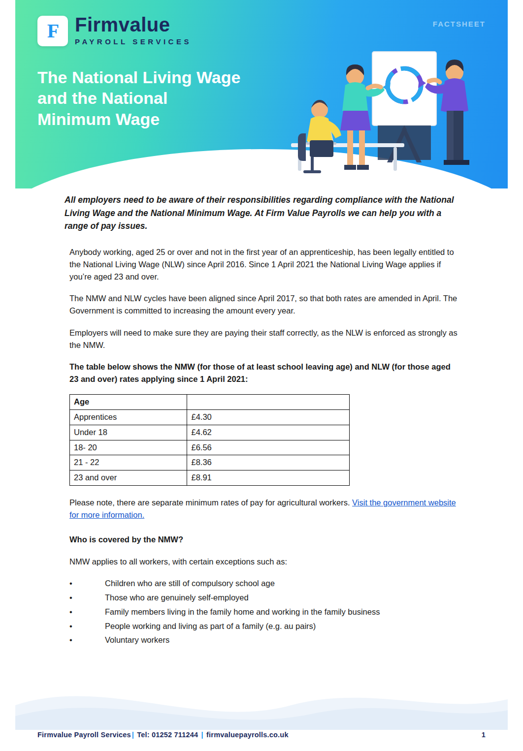F
Firmvalue
PAYROLL SERVICES
FACTSHEET
The National Living Wage
and the National
Minimum Wage
All employers need to be aware of their responsibilities regarding compliance with the National Living Wage and the National Minimum Wage. At Firm Value Payrolls we can help you with a range of pay issues.
Anybody working, aged 25 or over and not in the first year of an apprenticeship, has been legally entitled to the National Living Wage (NLW) since April 2016. Since 1 April 2021 the National Living Wage applies if you’re aged 23 and over.
The NMW and NLW cycles have been aligned since April 2017, so that both rates are amended in April. The Government is committed to increasing the amount every year.
Employers will need to make sure they are paying their staff correctly, as the NLW is enforced as strongly as the NMW.
The table below shows the NMW (for those of at least school leaving age) and NLW (for those aged 23 and over) rates applying since 1 April 2021:
| Age | |
| --- | --- |
| Apprentices | £4.30 |
| Under 18 | £4.62 |
| 18- 20 | £6.56 |
| 21 - 22 | £8.36 |
| 23 and over | £8.91 |
Please note, there are separate minimum rates of pay for agricultural workers. Visit the government website for more information.
Who is covered by the NMW?
NMW applies to all workers, with certain exceptions such as:
Children who are still of compulsory school age
Those who are genuinely self-employed
Family members living in the family home and working in the family business
People working and living as part of a family (e.g. au pairs)
Voluntary workers
Firmvalue Payroll Services| Tel: 01252 711244 | firmvaluepayrolls.co.uk
1